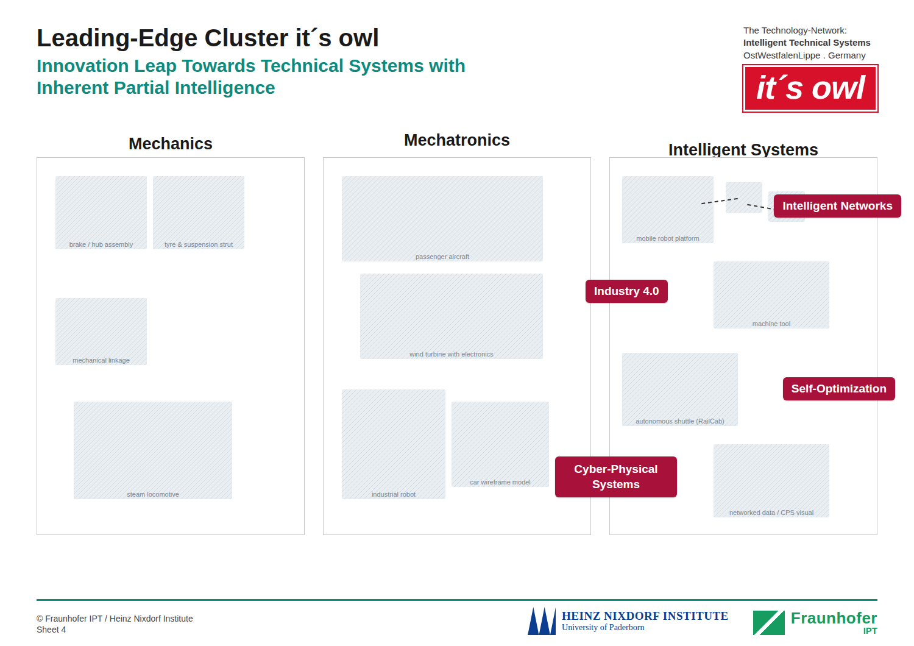Leading-Edge Cluster it´s owl
Innovation Leap Towards Technical Systems with Inherent Partial Intelligence
The Technology-Network:
Intelligent Technical Systems
OstWestfalenLippe . Germany
it´s owl
Mechanics
Mechatronics
Intelligent Systems
brake / hub assembly
tyre & suspension strut
mechanical linkage
steam locomotive
passenger aircraft
wind turbine with electronics
industrial robot
car wireframe model
mobile robot platform
machine tool
autonomous shuttle (RailCab)
networked data / CPS visual
Intelligent Networks Industry 4.0 Self-Optimization Cyber-Physical
Systems
© Fraunhofer IPT / Heinz Nixdorf Institute
Sheet 4
HEINZ NIXDORF INSTITUTE
University of Paderborn
Fraunhofer
IPT